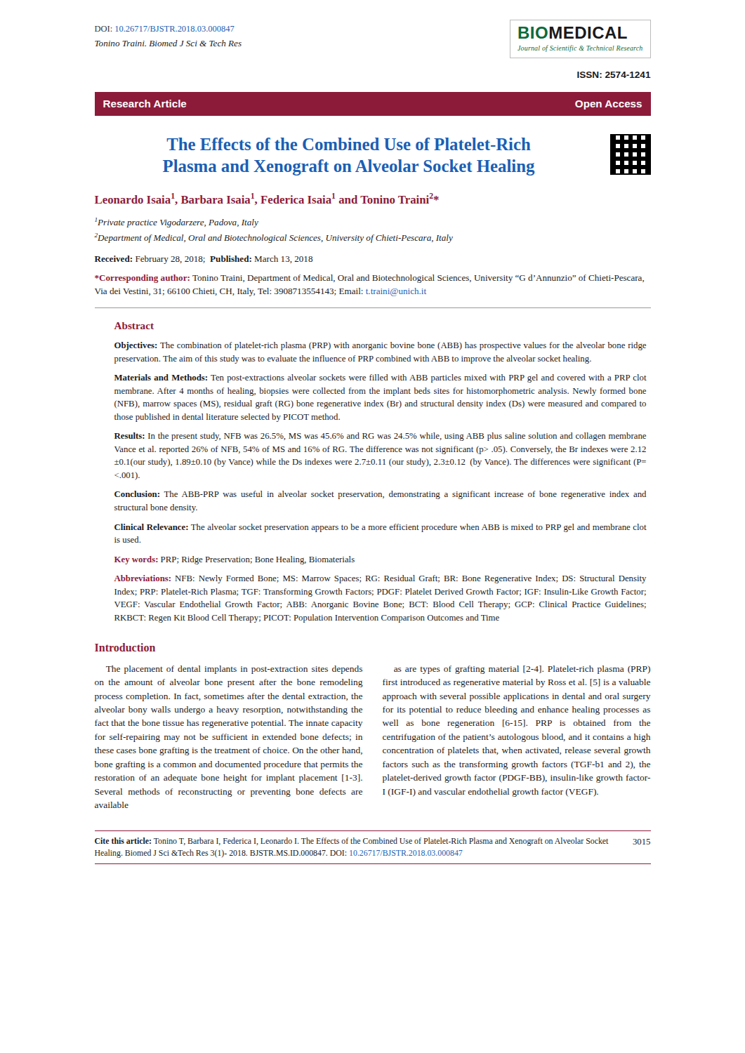DOI: 10.26717/BJSTR.2018.03.000847
Tonino Traini. Biomed J Sci & Tech Res
BIOMEDICAL
Journal of Scientific & Technical Research
ISSN: 2574-1241
Research Article Open Access
The Effects of the Combined Use of Platelet-Rich
Plasma and Xenograft on Alveolar Socket Healing
Leonardo Isaia1, Barbara Isaia1, Federica Isaia1 and Tonino Traini2*
1Private practice Vigodarzere, Padova, Italy
2Department of Medical, Oral and Biotechnological Sciences, University of Chieti-Pescara, Italy
Received: February 28, 2018; Published: March 13, 2018
*Corresponding author: Tonino Traini, Department of Medical, Oral and Biotechnological Sciences, University “G d’Annunzio” of Chieti-Pescara, Via dei Vestini, 31; 66100 Chieti, CH, Italy, Tel: 3908713554143; Email: t.traini@unich.it
Abstract
Objectives: The combination of platelet-rich plasma (PRP) with anorganic bovine bone (ABB) has prospective values for the alveolar bone ridge preservation. The aim of this study was to evaluate the influence of PRP combined with ABB to improve the alveolar socket healing.
Materials and Methods: Ten post-extractions alveolar sockets were filled with ABB particles mixed with PRP gel and covered with a PRP clot membrane. After 4 months of healing, biopsies were collected from the implant beds sites for histomorphometric analysis. Newly formed bone (NFB), marrow spaces (MS), residual graft (RG) bone regenerative index (Br) and structural density index (Ds) were measured and compared to those published in dental literature selected by PICOT method.
Results: In the present study, NFB was 26.5%, MS was 45.6% and RG was 24.5% while, using ABB plus saline solution and collagen membrane Vance et al. reported 26% of NFB, 54% of MS and 16% of RG. The difference was not significant (p> .05). Conversely, the Br indexes were 2.12 ±0.1(our study), 1.89±0.10 (by Vance) while the Ds indexes were 2.7±0.11 (our study), 2.3±0.12  (by Vance). The differences were significant (P=<.001).
Conclusion: The ABB-PRP was useful in alveolar socket preservation, demonstrating a significant increase of bone regenerative index and structural bone density.
Clinical Relevance: The alveolar socket preservation appears to be a more efficient procedure when ABB is mixed to PRP gel and membrane clot is used.
Key words: PRP; Ridge Preservation; Bone Healing, Biomaterials
Abbreviations: NFB: Newly Formed Bone; MS: Marrow Spaces; RG: Residual Graft; BR: Bone Regenerative Index; DS: Structural Density Index; PRP: Platelet-Rich Plasma; TGF: Transforming Growth Factors; PDGF: Platelet Derived Growth Factor; IGF: Insulin-Like Growth Factor; VEGF: Vascular Endothelial Growth Factor; ABB: Anorganic Bovine Bone; BCT: Blood Cell Therapy; GCP: Clinical Practice Guidelines; RKBCT: Regen Kit Blood Cell Therapy; PICOT: Population Intervention Comparison Outcomes and Time
Introduction
The placement of dental implants in post-extraction sites depends on the amount of alveolar bone present after the bone remodeling process completion. In fact, sometimes after the dental extraction, the alveolar bony walls undergo a heavy resorption, notwithstanding the fact that the bone tissue has regenerative potential. The innate capacity for self-repairing may not be sufficient in extended bone defects; in these cases bone grafting is the treatment of choice. On the other hand, bone grafting is a common and documented procedure that permits the restoration of an adequate bone height for implant placement [1-3]. Several methods of reconstructing or preventing bone defects are available
as are types of grafting material [2-4]. Platelet-rich plasma (PRP) first introduced as regenerative material by Ross et al. [5] is a valuable approach with several possible applications in dental and oral surgery for its potential to reduce bleeding and enhance healing processes as well as bone regeneration [6-15]. PRP is obtained from the centrifugation of the patient’s autologous blood, and it contains a high concentration of platelets that, when activated, release several growth factors such as the transforming growth factors (TGF-b1 and 2), the platelet-derived growth factor (PDGF-BB), insulin-like growth factor-I (IGF-I) and vascular endothelial growth factor (VEGF).
Cite this article: Tonino T, Barbara I, Federica I, Leonardo I. The Effects of the Combined Use of Platelet-Rich Plasma and Xenograft on Alveolar Socket Healing. Biomed J Sci &Tech Res 3(1)- 2018. BJSTR.MS.ID.000847. DOI: 10.26717/BJSTR.2018.03.000847
3015